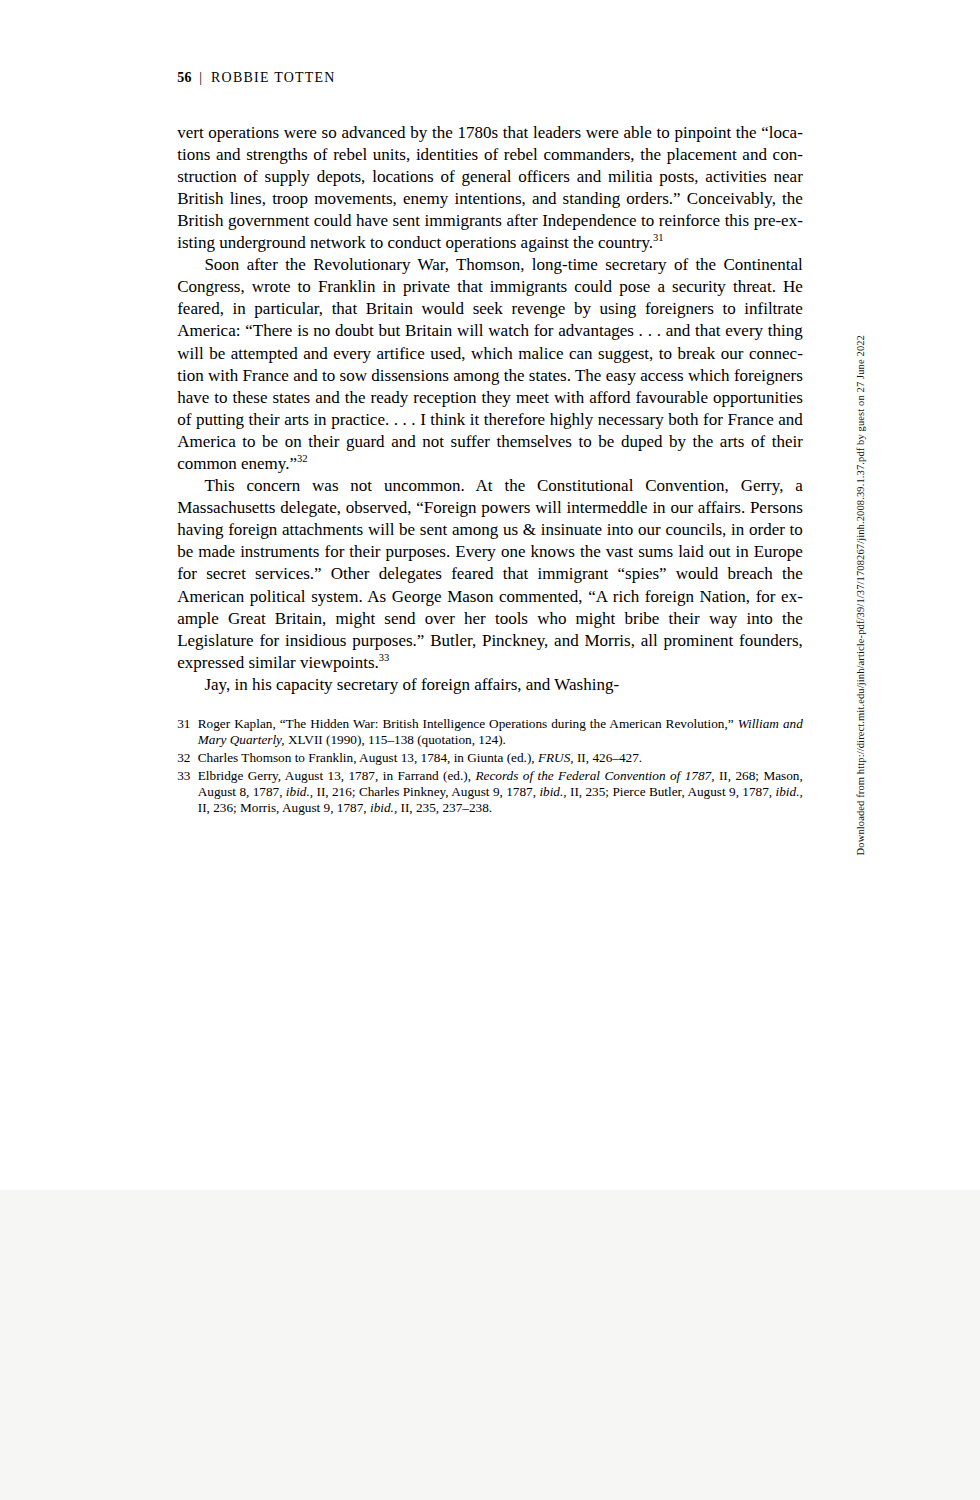Downloaded from http://direct.mit.edu/jinh/article-pdf/39/1/37/1708267/jinh.2008.39.1.37.pdf by guest on 27 June 2022
56|ROBBIE TOTTEN
vert operations were so advanced by the 1780s that leaders were able to pinpoint the “locations and strengths of rebel units, identities of rebel commanders, the placement and construction of supply depots, locations of general officers and militia posts, activities near British lines, troop movements, enemy intentions, and standing orders.” Conceivably, the British government could have sent immigrants after Independence to reinforce this pre-existing underground network to conduct operations against the country.31
Soon after the Revolutionary War, Thomson, long-time secretary of the Continental Congress, wrote to Franklin in private that immigrants could pose a security threat. He feared, in particular, that Britain would seek revenge by using foreigners to infiltrate America: “There is no doubt but Britain will watch for advantages . . . and that every thing will be attempted and every artifice used, which malice can suggest, to break our connection with France and to sow dissensions among the states. The easy access which foreigners have to these states and the ready reception they meet with afford favourable opportunities of putting their arts in practice. . . . I think it therefore highly necessary both for France and America to be on their guard and not suffer themselves to be duped by the arts of their common enemy.”32
This concern was not uncommon. At the Constitutional Convention, Gerry, a Massachusetts delegate, observed, “Foreign powers will intermeddle in our affairs. Persons having foreign attachments will be sent among us & insinuate into our councils, in order to be made instruments for their purposes. Every one knows the vast sums laid out in Europe for secret services.” Other delegates feared that immigrant “spies” would breach the American political system. As George Mason commented, “A rich foreign Nation, for example Great Britain, might send over her tools who might bribe their way into the Legislature for insidious purposes.” Butler, Pinckney, and Morris, all prominent founders, expressed similar viewpoints.33
Jay, in his capacity secretary of foreign affairs, and Washing-
31 Roger Kaplan, “The Hidden War: British Intelligence Operations during the American Revolution,” William and Mary Quarterly, XLVII (1990), 115–138 (quotation, 124).
32 Charles Thomson to Franklin, August 13, 1784, in Giunta (ed.), FRUS, II, 426–427.
33 Elbridge Gerry, August 13, 1787, in Farrand (ed.), Records of the Federal Convention of 1787, II, 268; Mason, August 8, 1787, ibid., II, 216; Charles Pinkney, August 9, 1787, ibid., II, 235; Pierce Butler, August 9, 1787, ibid., II, 236; Morris, August 9, 1787, ibid., II, 235, 237–238.